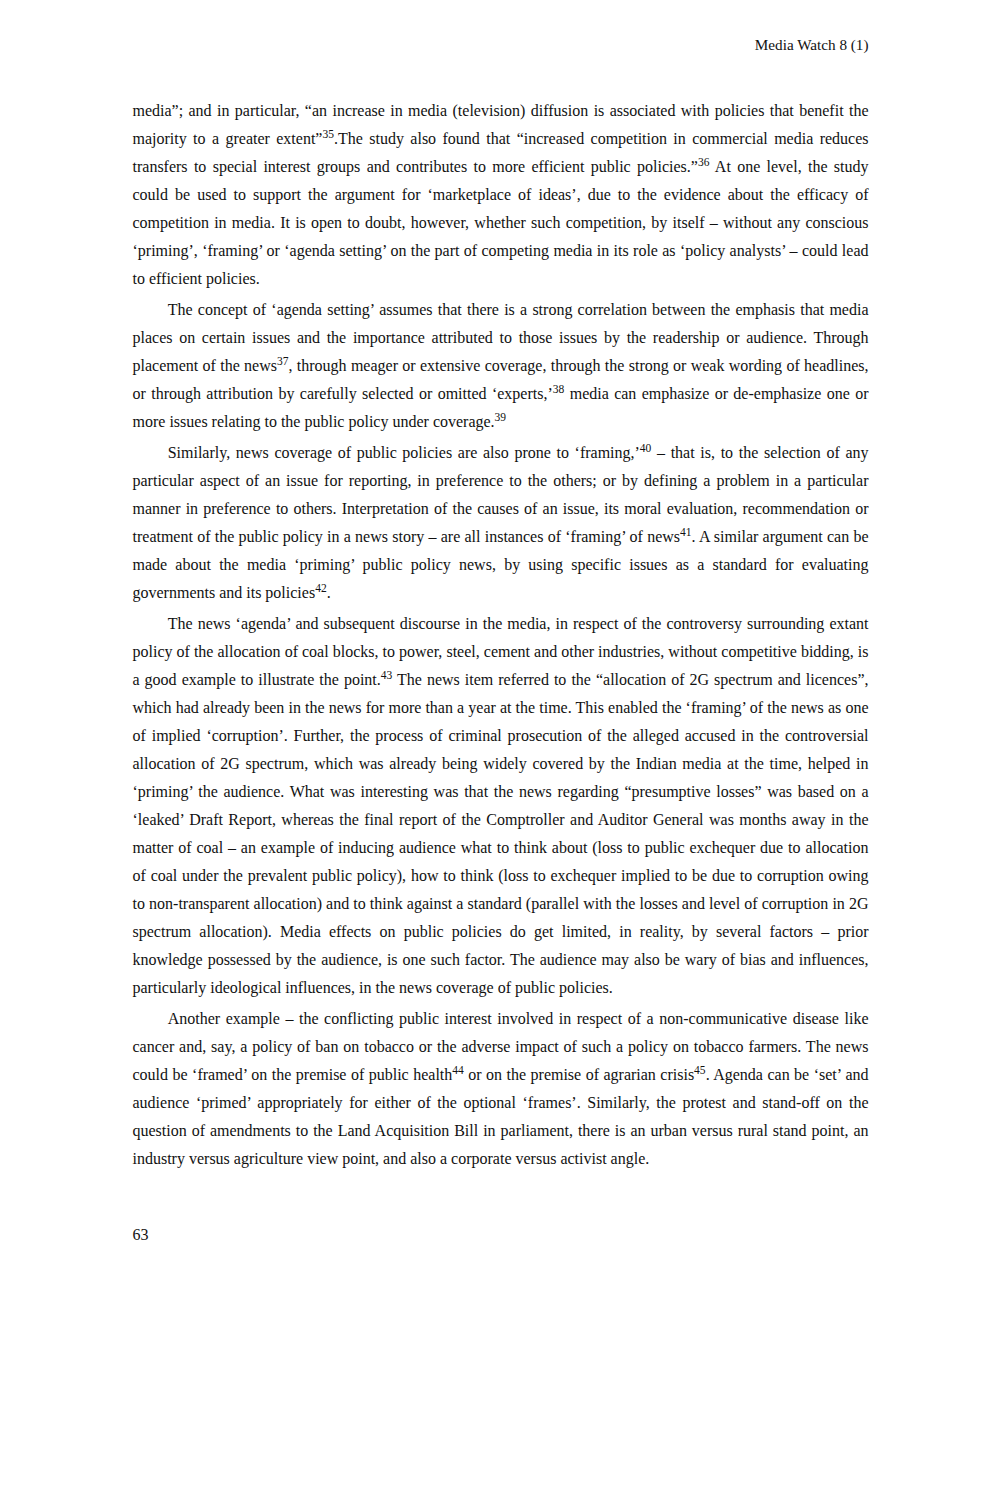Media Watch 8 (1)
media”; and in particular, “an increase in media (television) diffusion is associated with policies that benefit the majority to a greater extent”35.The study also found that “increased competition in commercial media reduces transfers to special interest groups and contributes to more efficient public policies.”36 At one level, the study could be used to support the argument for ‘marketplace of ideas’, due to the evidence about the efficacy of competition in media. It is open to doubt, however, whether such competition, by itself – without any conscious ‘priming’, ‘framing’ or ‘agenda setting’ on the part of competing media in its role as ‘policy analysts’ – could lead to efficient policies.
The concept of ‘agenda setting’ assumes that there is a strong correlation between the emphasis that media places on certain issues and the importance attributed to those issues by the readership or audience. Through placement of the news37, through meager or extensive coverage, through the strong or weak wording of headlines, or through attribution by carefully selected or omitted ‘experts,’38 media can emphasize or de-emphasize one or more issues relating to the public policy under coverage.39
Similarly, news coverage of public policies are also prone to ‘framing,’40 – that is, to the selection of any particular aspect of an issue for reporting, in preference to the others; or by defining a problem in a particular manner in preference to others. Interpretation of the causes of an issue, its moral evaluation, recommendation or treatment of the public policy in a news story – are all instances of ‘framing’ of news41. A similar argument can be made about the media ‘priming’ public policy news, by using specific issues as a standard for evaluating governments and its policies42.
The news ‘agenda’ and subsequent discourse in the media, in respect of the controversy surrounding extant policy of the allocation of coal blocks, to power, steel, cement and other industries, without competitive bidding, is a good example to illustrate the point.43 The news item referred to the “allocation of 2G spectrum and licences”, which had already been in the news for more than a year at the time. This enabled the ‘framing’ of the news as one of implied ‘corruption’. Further, the process of criminal prosecution of the alleged accused in the controversial allocation of 2G spectrum, which was already being widely covered by the Indian media at the time, helped in ‘priming’ the audience. What was interesting was that the news regarding “presumptive losses” was based on a ‘leaked’ Draft Report, whereas the final report of the Comptroller and Auditor General was months away in the matter of coal – an example of inducing audience what to think about (loss to public exchequer due to allocation of coal under the prevalent public policy), how to think (loss to exchequer implied to be due to corruption owing to non-transparent allocation) and to think against a standard (parallel with the losses and level of corruption in 2G spectrum allocation). Media effects on public policies do get limited, in reality, by several factors – prior knowledge possessed by the audience, is one such factor. The audience may also be wary of bias and influences, particularly ideological influences, in the news coverage of public policies.
Another example – the conflicting public interest involved in respect of a non-communicative disease like cancer and, say, a policy of ban on tobacco or the adverse impact of such a policy on tobacco farmers. The news could be ‘framed’ on the premise of public health44 or on the premise of agrarian crisis45. Agenda can be ‘set’ and audience ‘primed’ appropriately for either of the optional ‘frames’. Similarly, the protest and stand-off on the question of amendments to the Land Acquisition Bill in parliament, there is an urban versus rural stand point, an industry versus agriculture view point, and also a corporate versus activist angle.
63